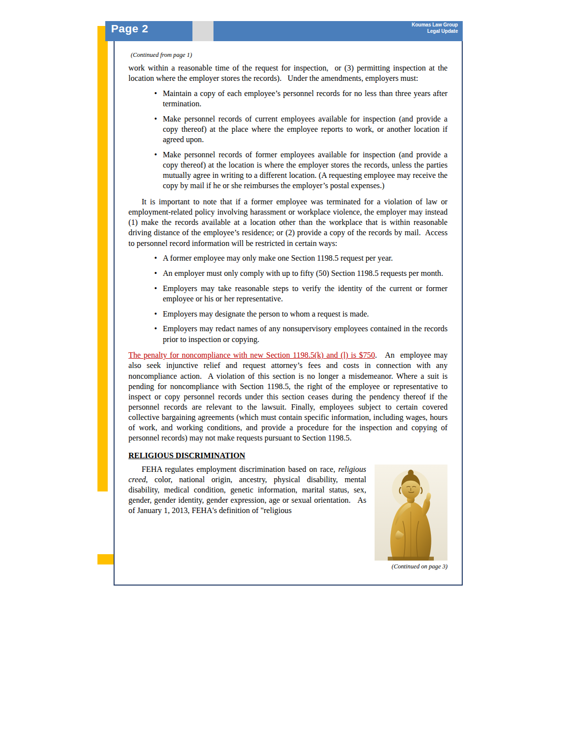Page 2
Koumas Law Group
Legal Update
(Continued from page 1)
work within a reasonable time of the request for inspection, or (3) permitting inspection at the location where the employer stores the records). Under the amendments, employers must:
Maintain a copy of each employee’s personnel records for no less than three years after termination.
Make personnel records of current employees available for inspection (and provide a copy thereof) at the place where the employee reports to work, or another location if agreed upon.
Make personnel records of former employees available for inspection (and provide a copy thereof) at the location is where the employer stores the records, unless the parties mutually agree in writing to a different location. (A requesting employee may receive the copy by mail if he or she reimburses the employer’s postal expenses.)
It is important to note that if a former employee was terminated for a violation of law or employment-related policy involving harassment or workplace violence, the employer may instead (1) make the records available at a location other than the workplace that is within reasonable driving distance of the employee’s residence; or (2) provide a copy of the records by mail. Access to personnel record information will be restricted in certain ways:
A former employee may only make one Section 1198.5 request per year.
An employer must only comply with up to fifty (50) Section 1198.5 requests per month.
Employers may take reasonable steps to verify the identity of the current or former employee or his or her representative.
Employers may designate the person to whom a request is made.
Employers may redact names of any nonsupervisory employees contained in the records prior to inspection or copying.
The penalty for noncompliance with new Section 1198.5(k) and (l) is $750. An employee may also seek injunctive relief and request attorney’s fees and costs in connection with any noncompliance action. A violation of this section is no longer a misdemeanor. Where a suit is pending for noncompliance with Section 1198.5, the right of the employee or representative to inspect or copy personnel records under this section ceases during the pendency thereof if the personnel records are relevant to the lawsuit. Finally, employees subject to certain covered collective bargaining agreements (which must contain specific information, including wages, hours of work, and working conditions, and provide a procedure for the inspection and copying of personnel records) may not make requests pursuant to Section 1198.5.
RELIGIOUS DISCRIMINATION
FEHA regulates employment discrimination based on race, religious creed, color, national origin, ancestry, physical disability, mental disability, medical condition, genetic information, marital status, sex, gender, gender identity, gender expression, age or sexual orientation. As of January 1, 2013, FEHA's definition of "religious
(Continued on page 3)